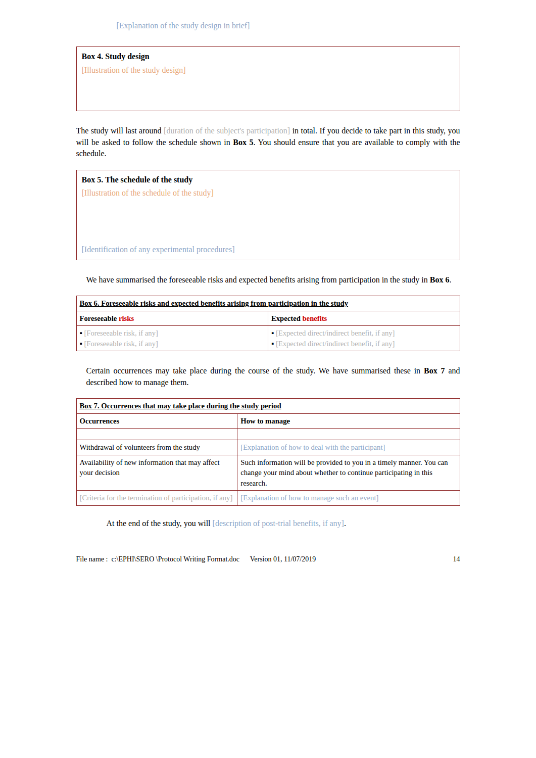[Explanation of the study design in brief]
Box 4. Study design
[Illustration of the study design]
The study will last around [duration of the subject's participation] in total. If you decide to take part in this study, you will be asked to follow the schedule shown in Box 5. You should ensure that you are available to comply with the schedule.
Box 5. The schedule of the study
[Illustration of the schedule of the study]
[Identification of any experimental procedures]
We have summarised the foreseeable risks and expected benefits arising from participation in the study in Box 6.
| Box 6. Foreseeable risks and expected benefits arising from participation in the study |
| Foreseeable risks | Expected benefits |
| [Foreseeable risk, if any] [Foreseeable risk, if any] | [Expected direct/indirect benefit, if any] [Expected direct/indirect benefit, if any] |
Certain occurrences may take place during the course of the study. We have summarised these in Box 7 and described how to manage them.
| Box 7. Occurrences that may take place during the study period |
| Occurrences | How to manage |
| Withdrawal of volunteers from the study | [Explanation of how to deal with the participant] |
| Availability of new information that may affect your decision | Such information will be provided to you in a timely manner. You can change your mind about whether to continue participating in this research. |
| [Criteria for the termination of participation, if any] | [Explanation of how to manage such an event] |
At the end of the study, you will [description of post-trial benefits, if any].
File name : c:\EPHI\SERO \Protocol Writing Format.doc Version 01, 11/07/2019 14